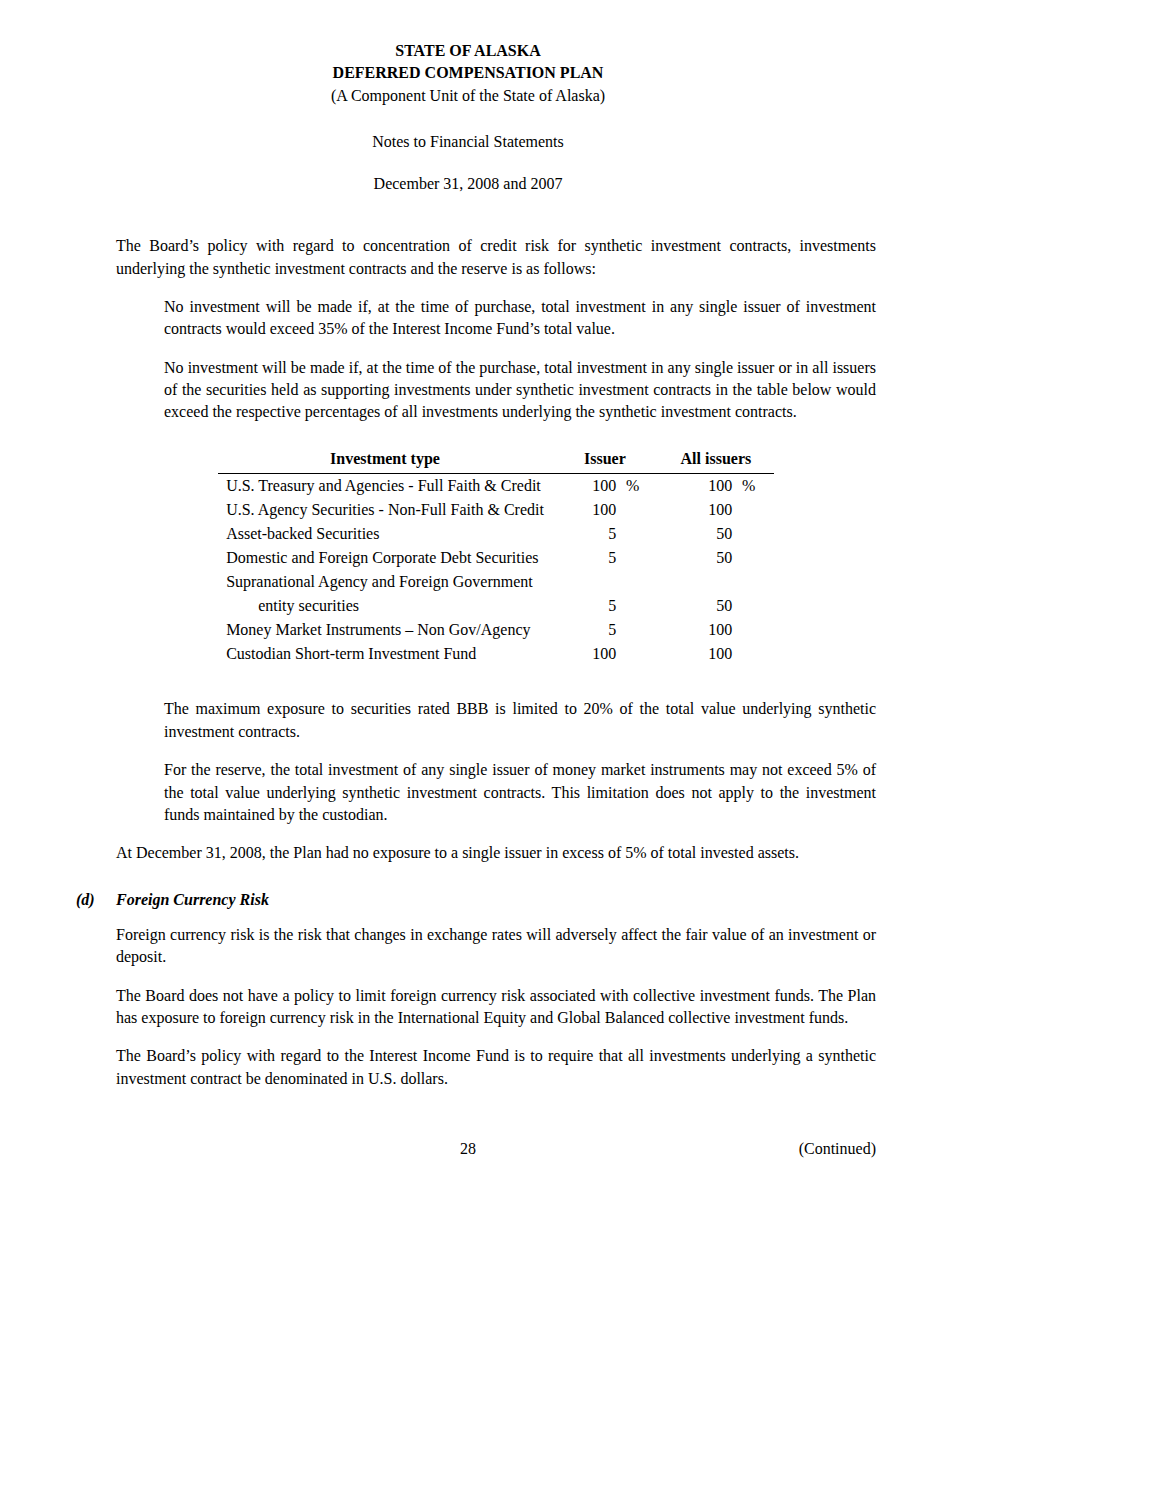State of Alaska
Deferred Compensation Plan
(A Component Unit of the State of Alaska)
Notes to Financial Statements
December 31, 2008 and 2007
The Board’s policy with regard to concentration of credit risk for synthetic investment contracts, investments underlying the synthetic investment contracts and the reserve is as follows:
No investment will be made if, at the time of purchase, total investment in any single issuer of investment contracts would exceed 35% of the Interest Income Fund’s total value.
No investment will be made if, at the time of the purchase, total investment in any single issuer or in all issuers of the securities held as supporting investments under synthetic investment contracts in the table below would exceed the respective percentages of all investments underlying the synthetic investment contracts.
| Investment type | Issuer | All issuers |
| --- | --- | --- |
| U.S. Treasury and Agencies - Full Faith & Credit | 100 | % | 100 | % |
| U.S. Agency Securities - Non-Full Faith & Credit | 100 | | 100 | |
| Asset-backed Securities | 5 | | 50 | |
| Domestic and Foreign Corporate Debt Securities | 5 | | 50 | |
| Supranational Agency and Foreign Government | | | | |
| entity securities | 5 | | 50 | |
| Money Market Instruments – Non Gov/Agency | 5 | | 100 | |
| Custodian Short-term Investment Fund | 100 | | 100 | |
The maximum exposure to securities rated BBB is limited to 20% of the total value underlying synthetic investment contracts.
For the reserve, the total investment of any single issuer of money market instruments may not exceed 5% of the total value underlying synthetic investment contracts. This limitation does not apply to the investment funds maintained by the custodian.
At December 31, 2008, the Plan had no exposure to a single issuer in excess of 5% of total invested assets.
(d) Foreign Currency Risk
Foreign currency risk is the risk that changes in exchange rates will adversely affect the fair value of an investment or deposit.
The Board does not have a policy to limit foreign currency risk associated with collective investment funds. The Plan has exposure to foreign currency risk in the International Equity and Global Balanced collective investment funds.
The Board’s policy with regard to the Interest Income Fund is to require that all investments underlying a synthetic investment contract be denominated in U.S. dollars.
28
(Continued)